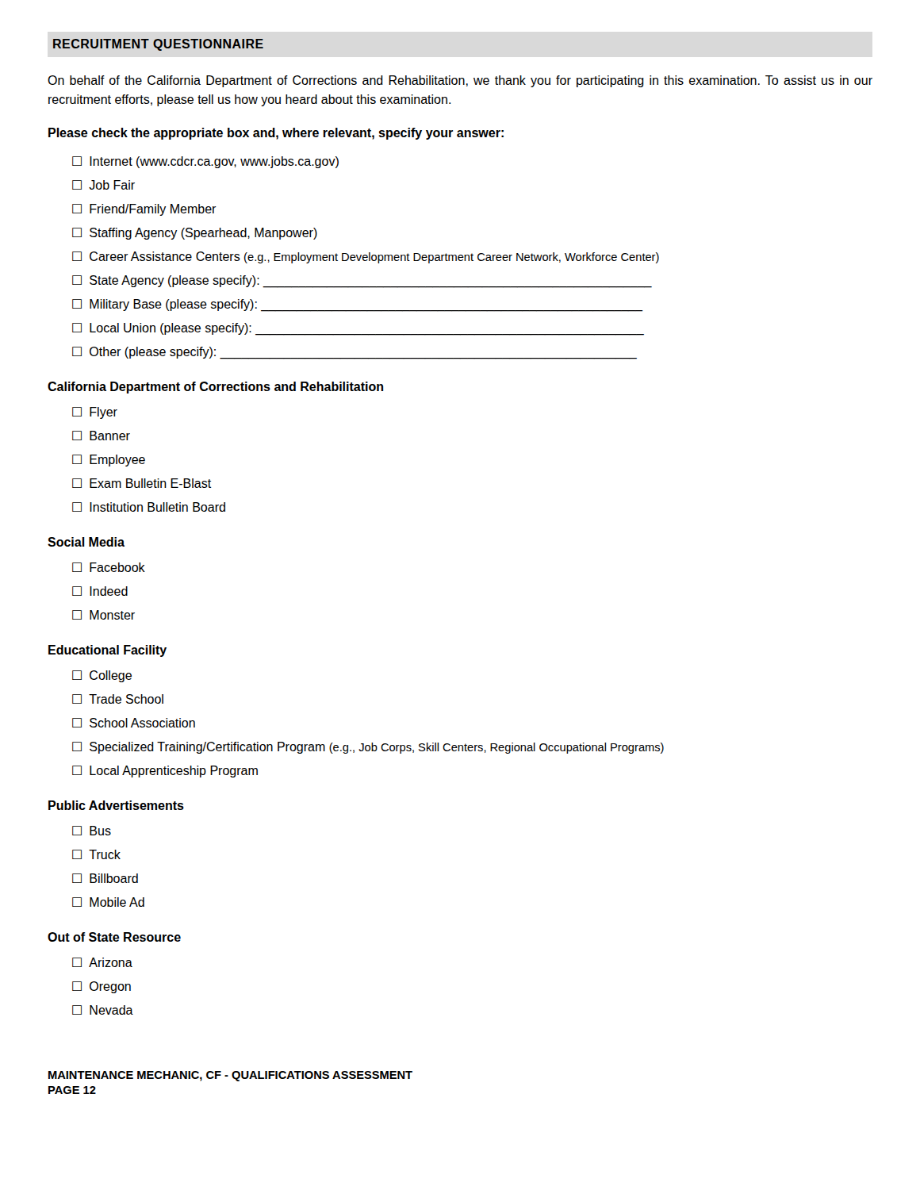RECRUITMENT QUESTIONNAIRE
On behalf of the California Department of Corrections and Rehabilitation, we thank you for participating in this examination. To assist us in our recruitment efforts, please tell us how you heard about this examination.
Please check the appropriate box and, where relevant, specify your answer:
☐Internet (www.cdcr.ca.gov, www.jobs.ca.gov)
☐Job Fair
☐Friend/Family Member
☐Staffing Agency (Spearhead, Manpower)
☐Career Assistance Centers (e.g., Employment Development Department Career Network, Workforce Center)
☐State Agency (please specify): _______________________________________________________
☐Military Base (please specify): ______________________________________________________
☐Local Union (please specify): _______________________________________________________
☐Other (please specify): ___________________________________________________________
California Department of Corrections and Rehabilitation
☐Flyer
☐Banner
☐Employee
☐Exam Bulletin E-Blast
☐Institution Bulletin Board
Social Media
☐Facebook
☐Indeed
☐Monster
Educational Facility
☐College
☐Trade School
☐School Association
☐Specialized Training/Certification Program (e.g., Job Corps, Skill Centers, Regional Occupational Programs)
☐Local Apprenticeship Program
Public Advertisements
☐Bus
☐Truck
☐Billboard
☐Mobile Ad
Out of State Resource
☐Arizona
☐Oregon
☐Nevada
MAINTENANCE MECHANIC, CF - QUALIFICATIONS ASSESSMENT
PAGE 12